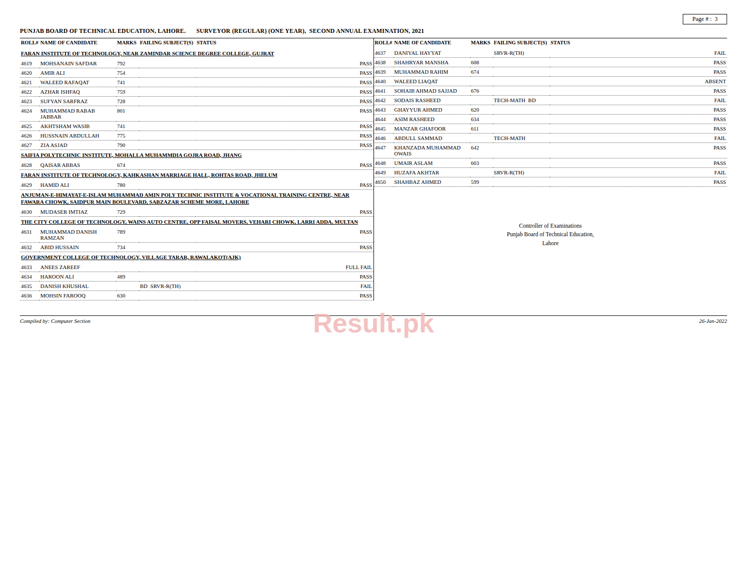Page # : 3
PUNJAB BOARD OF TECHNICAL EDUCATION, LAHORE. SURVEYOR (REGULAR) (ONE YEAR), SECOND ANNUAL EXAMINATION, 2021
Result.pk
| / ROLL# / NAME OF CANDIDATE / MARKS / FAILING SUBJECT(S) / STATUS / / --- / --- / --- / --- / --- / / FARAN INSTITUTE OF TECHNOLOGY, NEAR ZAMINDAR SCIENCE DEGREE COLLEGE, GUJRAT / / 4619 / MOHSANAIN SAFDAR / 792 / / PASS / / 4620 / AMIR ALI / 754 / / PASS / / 4621 / WALEED RAFAQAT / 741 / / PASS / / 4622 / AZHAR ISHFAQ / 759 / / PASS / / 4623 / SUFYAN SARFRAZ / 728 / / PASS / / 4624 / MUHAMMAD RABAB JABBAR / 801 / / PASS / / 4625 / AKHTSHAM WASIB / 741 / / PASS / / 4626 / HUSSNAIN ABDULLAH / 775 / / PASS / / 4627 / ZIA ASJAD / 790 / / PASS / / SAIFIA POLYTECHNIC INSTITUTE, MOHALLA MUHAMMDIA GOJRA ROAD, JHANG / / 4628 / QAISAR ABBAS / 674 / / PASS / / FARAN INSTITUTE OF TECHNOLOGY, KAHKASHAN MARRIAGE HALL, ROHTAS ROAD, JHELUM / / 4629 / HAMID ALI / 780 / / PASS / / ANJUMAN-E-HIMAYAT-E-ISLAM MUHAMMAD AMIN POLY TECHNIC INSTITUTE & VOCATIONAL TRAINING CENTRE, NEAR FAWARA CHOWK, SAIDPUR MAIN BOULEVARD, SABZAZAR SCHEME MORE, LAHORE / / 4630 / MUDASER IMTIAZ / 729 / / PASS / / THE CITY COLLEGE OF TECHNOLOGY, WAINS AUTO CENTRE, OPP FAISAL MOVERS, VEHARI CHOWK, LARRI ADDA, MULTAN / / 4631 / MUHAMMAD DANISH RAMZAN / 789 / / PASS / / 4632 / ABID HUSSAIN / 734 / / PASS / / GOVERNMENT COLLEGE OF TECHNOLOGY, VILLAGE TARAR, RAWALAKOT(AJK) / / 4633 / ANEES ZAREEF / / / FULL FAIL / / 4634 / HAROON ALI / 489 / / PASS / / 4635 / DANISH KHUSHAL / / BD SRVR-R(TH) / FAIL / / 4636 / MOHSIN FAROOQ / 630 / / PASS / | / ROLL# / NAME OF CANDIDATE / MARKS / FAILING SUBJECT(S) / STATUS / / --- / --- / --- / --- / --- / / 4637 / DANIYAL HAYYAT / / SRVR-R(TH) / FAIL / / 4638 / SHAHRYAR MANSHA / 608 / / PASS / / 4639 / MUHAMMAD RAHIM / 674 / / PASS / / 4640 / WALEED LIAQAT / / / ABSENT / / 4641 / SOHAIB AHMAD SAJJAD / 676 / / PASS / / 4642 / SODAIS RASHEED / / TECH-MATH BD / FAIL / / 4643 / GHAYYUR AHMED / 620 / / PASS / / 4644 / ASIM RASHEED / 634 / / PASS / / 4645 / MANZAR GHAFOOR / 611 / / PASS / / 4646 / ABDULL SAMMAD / / TECH-MATH / FAIL / / 4647 / KHANZADA MUHAMMAD OWAIS / 642 / / PASS / / 4648 / UMAIR ASLAM / 603 / / PASS / / 4649 / HUZAFA AKHTAR / / SRVR-R(TH) / FAIL / / 4650 / SHAHBAZ AHMED / 599 / / PASS / Controller of Examinations Punjab Board of Technical Education, Lahore |
Compiled by: Computer Section
26-Jan-2022